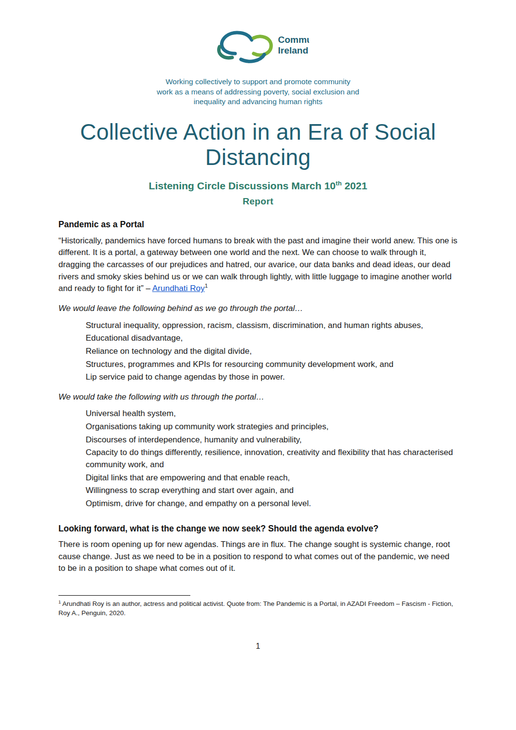Community Work Ireland Community Work Ireland
Working collectively to support and promote community
work as a means of addressing poverty, social exclusion and
inequality and advancing human rights
Collective Action in an Era of Social Distancing
Listening Circle Discussions March 10th 2021
Report
Pandemic as a Portal
“Historically, pandemics have forced humans to break with the past and imagine their world anew. This one is different. It is a portal, a gateway between one world and the next. We can choose to walk through it, dragging the carcasses of our prejudices and hatred, our avarice, our data banks and dead ideas, our dead rivers and smoky skies behind us or we can walk through lightly, with little luggage to imagine another world and ready to fight for it” – Arundhati Roy1
We would leave the following behind as we go through the portal…
Structural inequality, oppression, racism, classism, discrimination, and human rights abuses,
Educational disadvantage,
Reliance on technology and the digital divide,
Structures, programmes and KPIs for resourcing community development work, and
Lip service paid to change agendas by those in power.
We would take the following with us through the portal…
Universal health system,
Organisations taking up community work strategies and principles,
Discourses of interdependence, humanity and vulnerability,
Capacity to do things differently, resilience, innovation, creativity and flexibility that has characterised community work, and
Digital links that are empowering and that enable reach,
Willingness to scrap everything and start over again, and
Optimism, drive for change, and empathy on a personal level.
Looking forward, what is the change we now seek? Should the agenda evolve?
There is room opening up for new agendas. Things are in flux. The change sought is systemic change, root cause change. Just as we need to be in a position to respond to what comes out of the pandemic, we need to be in a position to shape what comes out of it.
1 Arundhati Roy is an author, actress and political activist. Quote from: The Pandemic is a Portal, in AZADI Freedom – Fascism - Fiction, Roy A., Penguin, 2020.
1